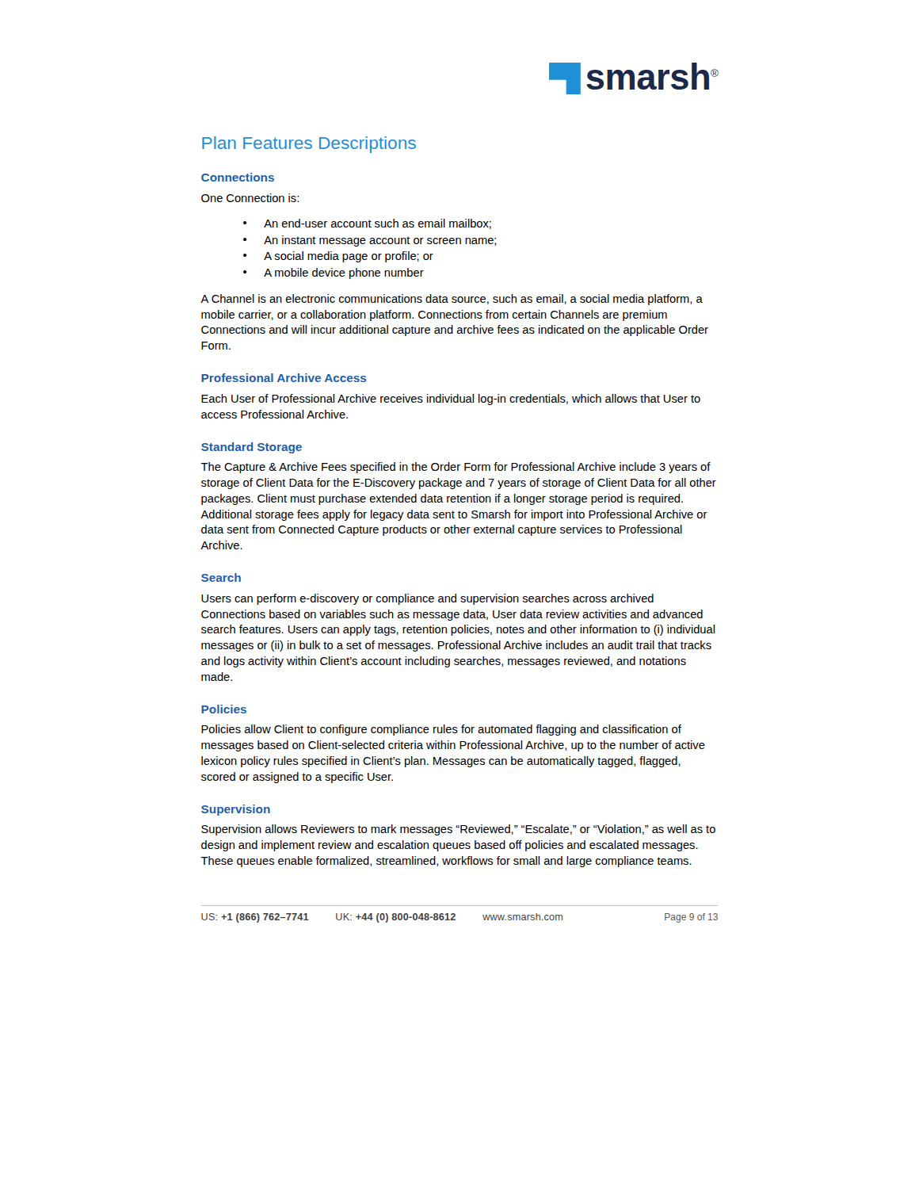smarsh®
Plan Features Descriptions
Connections
One Connection is:
An end-user account such as email mailbox;
An instant message account or screen name;
A social media page or profile; or
A mobile device phone number
A Channel is an electronic communications data source, such as email, a social media platform, a mobile carrier, or a collaboration platform. Connections from certain Channels are premium Connections and will incur additional capture and archive fees as indicated on the applicable Order Form.
Professional Archive Access
Each User of Professional Archive receives individual log-in credentials, which allows that User to access Professional Archive.
Standard Storage
The Capture & Archive Fees specified in the Order Form for Professional Archive include 3 years of storage of Client Data for the E-Discovery package and 7 years of storage of Client Data for all other packages. Client must purchase extended data retention if a longer storage period is required. Additional storage fees apply for legacy data sent to Smarsh for import into Professional Archive or data sent from Connected Capture products or other external capture services to Professional Archive.
Search
Users can perform e-discovery or compliance and supervision searches across archived Connections based on variables such as message data, User data review activities and advanced search features. Users can apply tags, retention policies, notes and other information to (i) individual messages or (ii) in bulk to a set of messages. Professional Archive includes an audit trail that tracks and logs activity within Client’s account including searches, messages reviewed, and notations made.
Policies
Policies allow Client to configure compliance rules for automated flagging and classification of messages based on Client-selected criteria within Professional Archive, up to the number of active lexicon policy rules specified in Client’s plan. Messages can be automatically tagged, flagged, scored or assigned to a specific User.
Supervision
Supervision allows Reviewers to mark messages “Reviewed,” “Escalate,” or “Violation,” as well as to design and implement review and escalation queues based off policies and escalated messages. These queues enable formalized, streamlined, workflows for small and large compliance teams.
US: +1 (866) 762–7741 UK: +44 (0) 800-048-8612 www.smarsh.com
Page 9 of 13